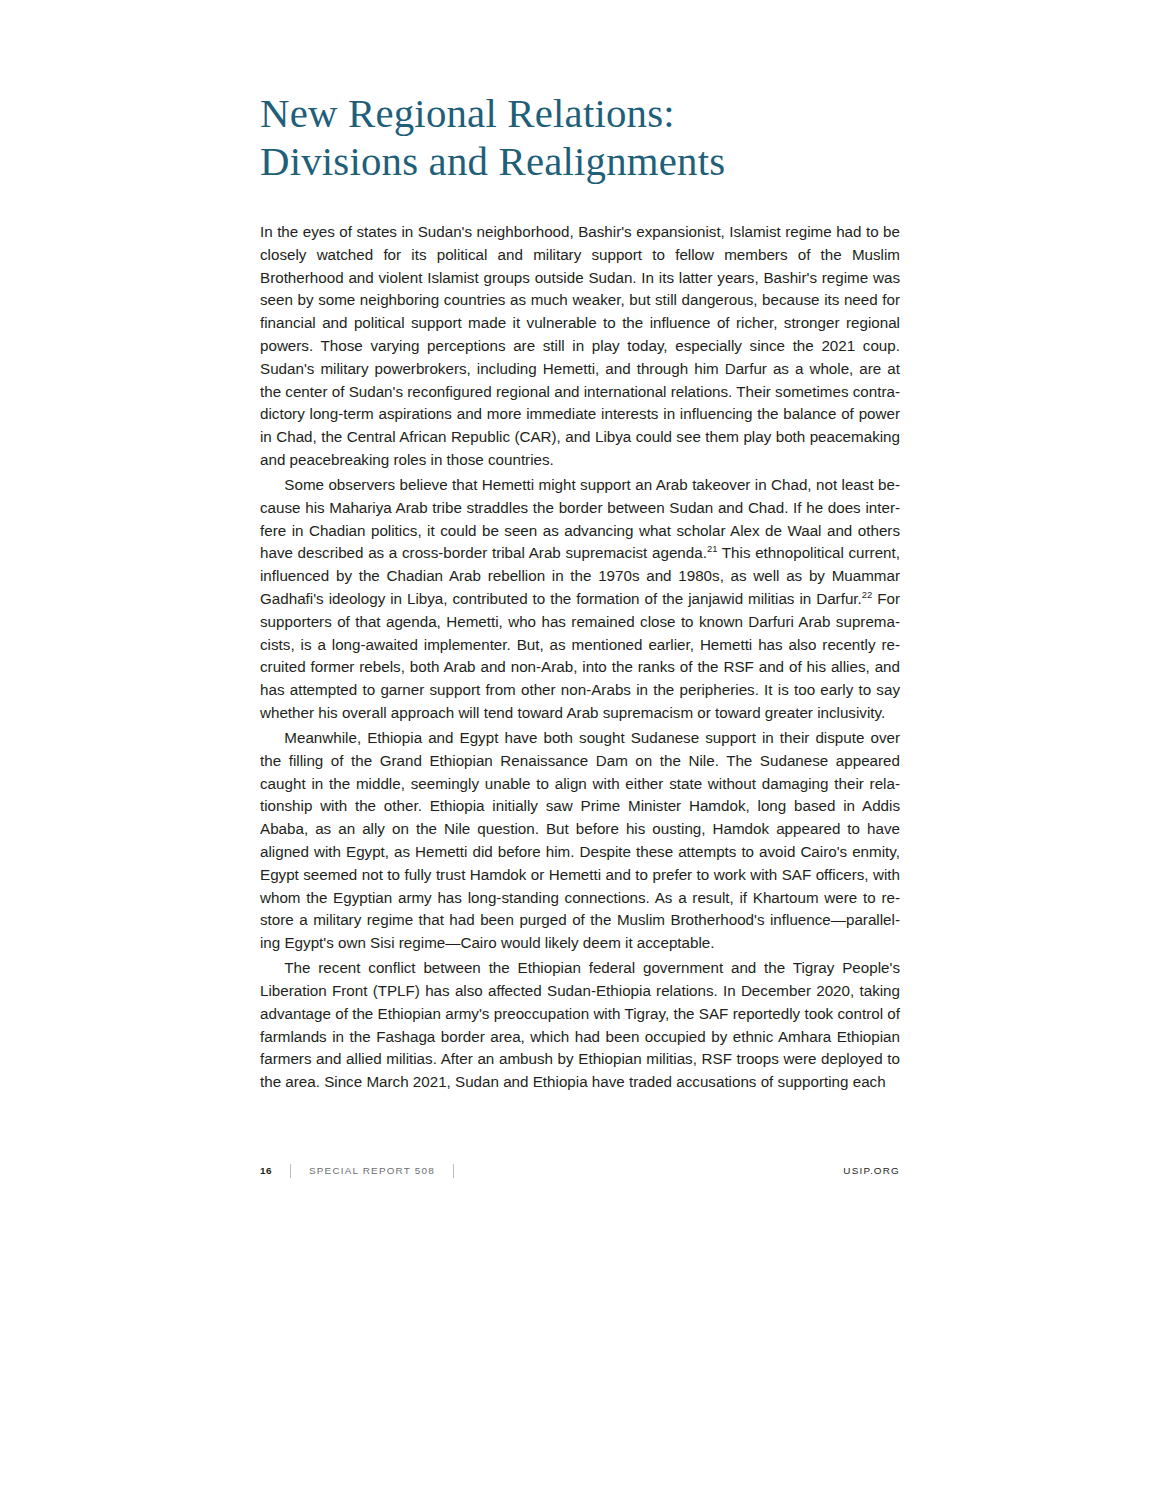New Regional Relations:
Divisions and Realignments
In the eyes of states in Sudan's neighborhood, Bashir's expansionist, Islamist regime had to be closely watched for its political and military support to fellow members of the Muslim Brotherhood and violent Islamist groups outside Sudan. In its latter years, Bashir's regime was seen by some neighboring countries as much weaker, but still dangerous, because its need for financial and political support made it vulnerable to the influence of richer, stronger regional powers. Those varying perceptions are still in play today, especially since the 2021 coup. Sudan's military powerbrokers, including Hemetti, and through him Darfur as a whole, are at the center of Sudan's reconfigured regional and international relations. Their sometimes contradictory long-term aspirations and more immediate interests in influencing the balance of power in Chad, the Central African Republic (CAR), and Libya could see them play both peacemaking and peacebreaking roles in those countries.
Some observers believe that Hemetti might support an Arab takeover in Chad, not least because his Mahariya Arab tribe straddles the border between Sudan and Chad. If he does interfere in Chadian politics, it could be seen as advancing what scholar Alex de Waal and others have described as a cross-border tribal Arab supremacist agenda.21 This ethnopolitical current, influenced by the Chadian Arab rebellion in the 1970s and 1980s, as well as by Muammar Gadhafi's ideology in Libya, contributed to the formation of the janjawid militias in Darfur.22 For supporters of that agenda, Hemetti, who has remained close to known Darfuri Arab supremacists, is a long-awaited implementer. But, as mentioned earlier, Hemetti has also recently recruited former rebels, both Arab and non-Arab, into the ranks of the RSF and of his allies, and has attempted to garner support from other non-Arabs in the peripheries. It is too early to say whether his overall approach will tend toward Arab supremacism or toward greater inclusivity.
Meanwhile, Ethiopia and Egypt have both sought Sudanese support in their dispute over the filling of the Grand Ethiopian Renaissance Dam on the Nile. The Sudanese appeared caught in the middle, seemingly unable to align with either state without damaging their relationship with the other. Ethiopia initially saw Prime Minister Hamdok, long based in Addis Ababa, as an ally on the Nile question. But before his ousting, Hamdok appeared to have aligned with Egypt, as Hemetti did before him. Despite these attempts to avoid Cairo's enmity, Egypt seemed not to fully trust Hamdok or Hemetti and to prefer to work with SAF officers, with whom the Egyptian army has long-standing connections. As a result, if Khartoum were to restore a military regime that had been purged of the Muslim Brotherhood's influence—paralleling Egypt's own Sisi regime—Cairo would likely deem it acceptable.
The recent conflict between the Ethiopian federal government and the Tigray People's Liberation Front (TPLF) has also affected Sudan-Ethiopia relations. In December 2020, taking advantage of the Ethiopian army's preoccupation with Tigray, the SAF reportedly took control of farmlands in the Fashaga border area, which had been occupied by ethnic Amhara Ethiopian farmers and allied militias. After an ambush by Ethiopian militias, RSF troops were deployed to the area. Since March 2021, Sudan and Ethiopia have traded accusations of supporting each
16 Special Report 508 USIP.ORG